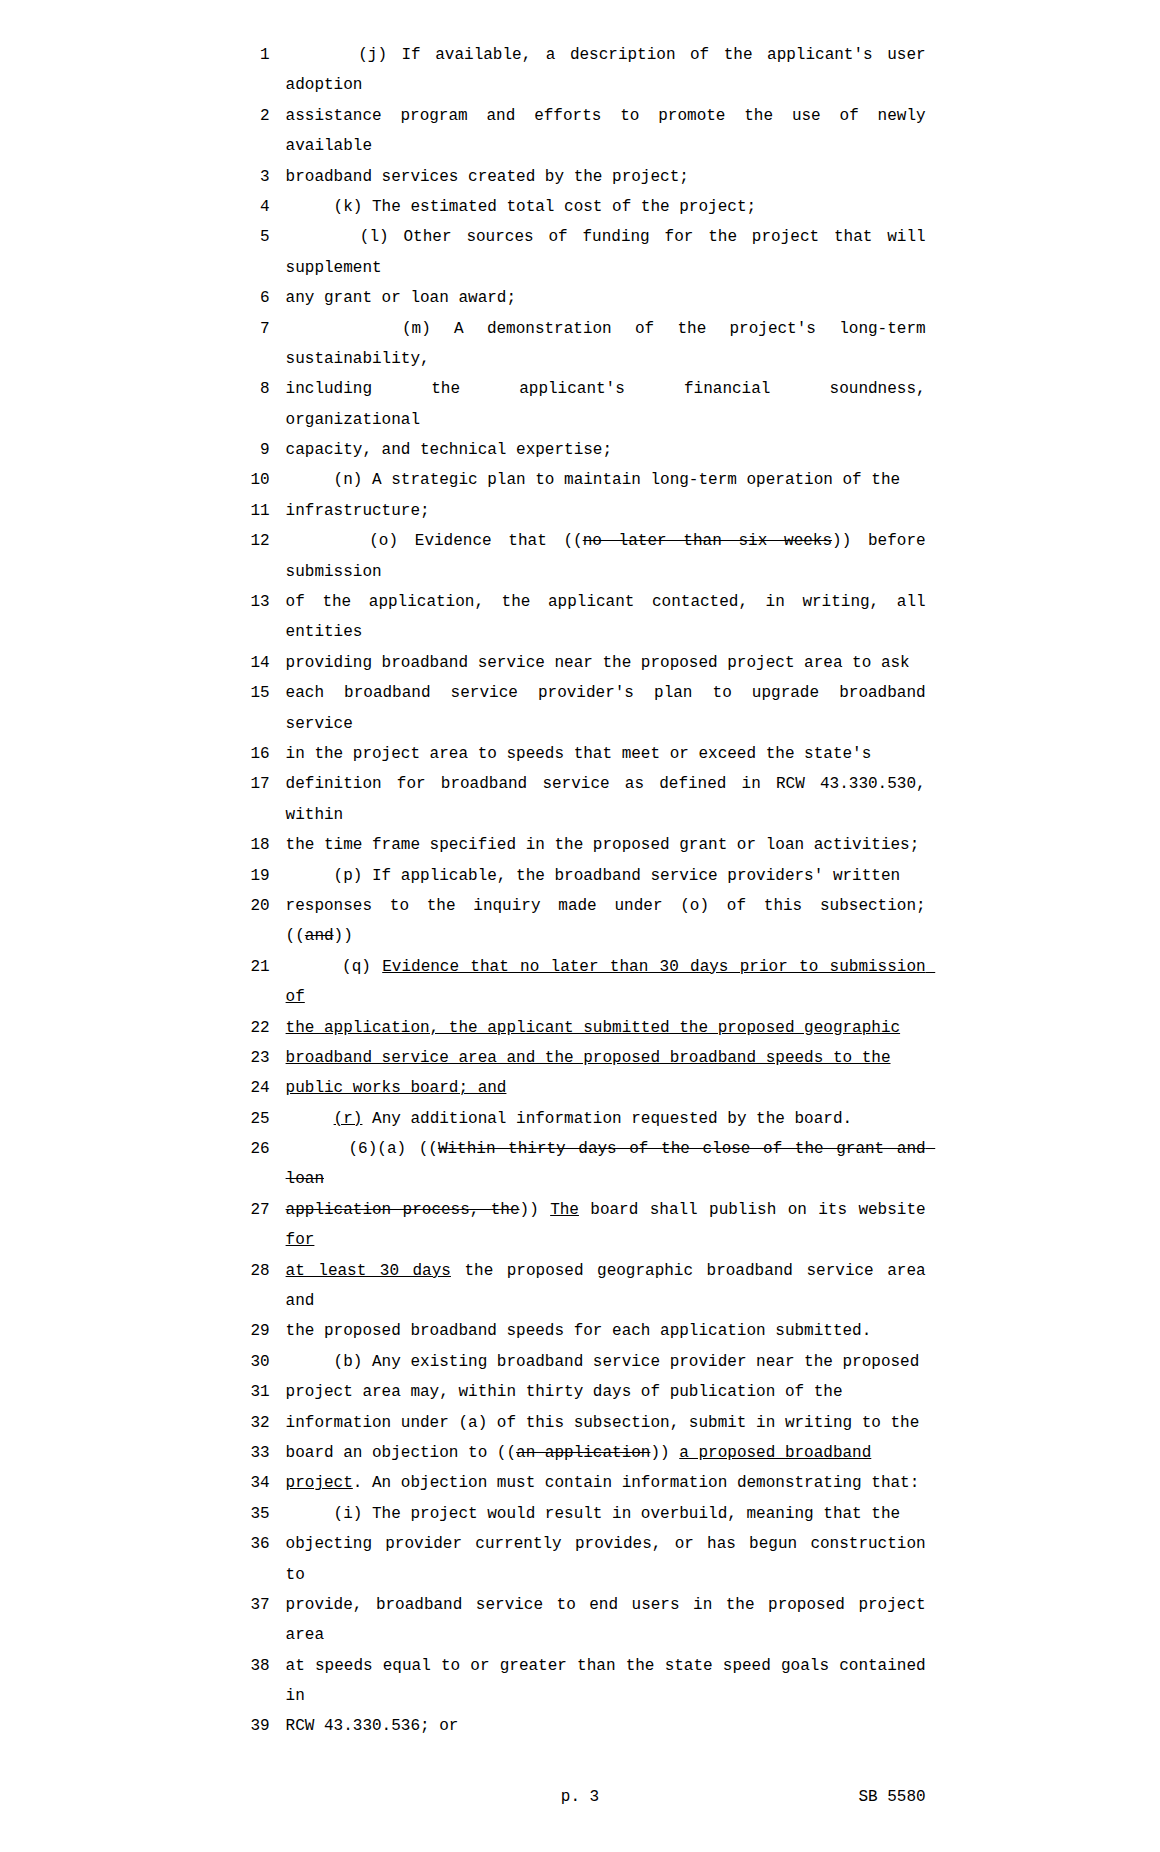(j) If available, a description of the applicant's user adoption
assistance program and efforts to promote the use of newly available
broadband services created by the project;
(k) The estimated total cost of the project;
(l) Other sources of funding for the project that will supplement
any grant or loan award;
(m) A demonstration of the project's long-term sustainability,
including the applicant's financial soundness, organizational
capacity, and technical expertise;
(n) A strategic plan to maintain long-term operation of the
infrastructure;
(o) Evidence that ((no later than six weeks)) before submission
of the application, the applicant contacted, in writing, all entities
providing broadband service near the proposed project area to ask
each broadband service provider's plan to upgrade broadband service
in the project area to speeds that meet or exceed the state's
definition for broadband service as defined in RCW 43.330.530, within
the time frame specified in the proposed grant or loan activities;
(p) If applicable, the broadband service providers' written
responses to the inquiry made under (o) of this subsection; ((and))
(q) Evidence that no later than 30 days prior to submission of
the application, the applicant submitted the proposed geographic
broadband service area and the proposed broadband speeds to the
public works board; and
(r) Any additional information requested by the board.
(6)(a) ((Within thirty days of the close of the grant and loan
application process, the)) The board shall publish on its website for
at least 30 days the proposed geographic broadband service area and
the proposed broadband speeds for each application submitted.
(b) Any existing broadband service provider near the proposed
project area may, within thirty days of publication of the
information under (a) of this subsection, submit in writing to the
board an objection to ((an application)) a proposed broadband
project. An objection must contain information demonstrating that:
(i) The project would result in overbuild, meaning that the
objecting provider currently provides, or has begun construction to
provide, broadband service to end users in the proposed project area
at speeds equal to or greater than the state speed goals contained in
RCW 43.330.536; or
SB 5580 p. 3 SB 5580